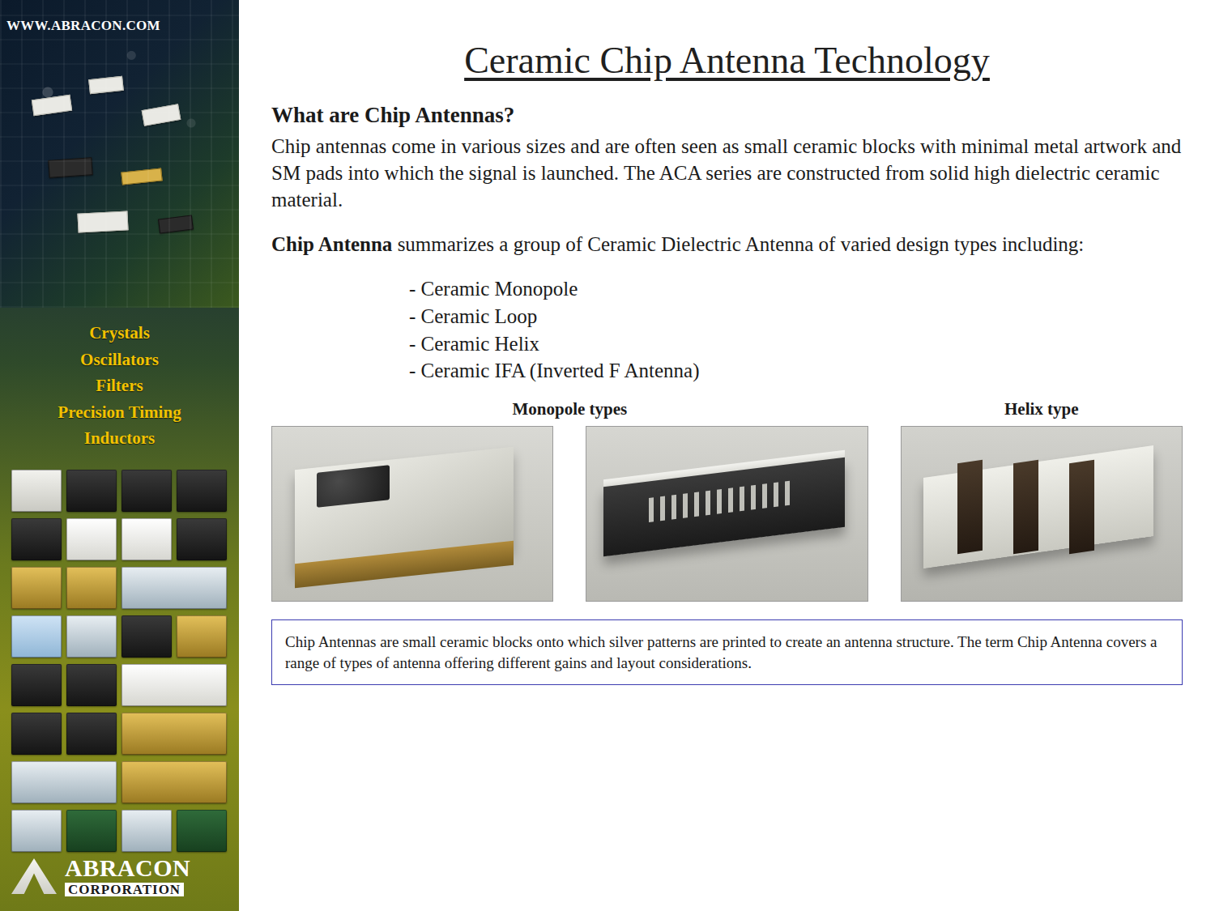WWW.ABRACON.COM
Crystals
Oscillators
Filters
Precision Timing
Inductors
ABRACON
CORPORATION
Ceramic Chip Antenna Technology
What are Chip Antennas?
Chip antennas come in various sizes and are often seen as small ceramic blocks with minimal metal artwork and SM pads into which the signal is launched. The ACA series are constructed from solid high dielectric ceramic material.
Chip Antenna summarizes a group of Ceramic Dielectric Antenna of varied design types including:
Ceramic Monopole
Ceramic Loop
Ceramic Helix
Ceramic IFA (Inverted F Antenna)
Monopole types
Helix type
Chip Antennas are small ceramic blocks onto which silver patterns are printed to create an antenna structure. The term Chip Antenna covers a range of types of antenna offering different gains and layout considerations.